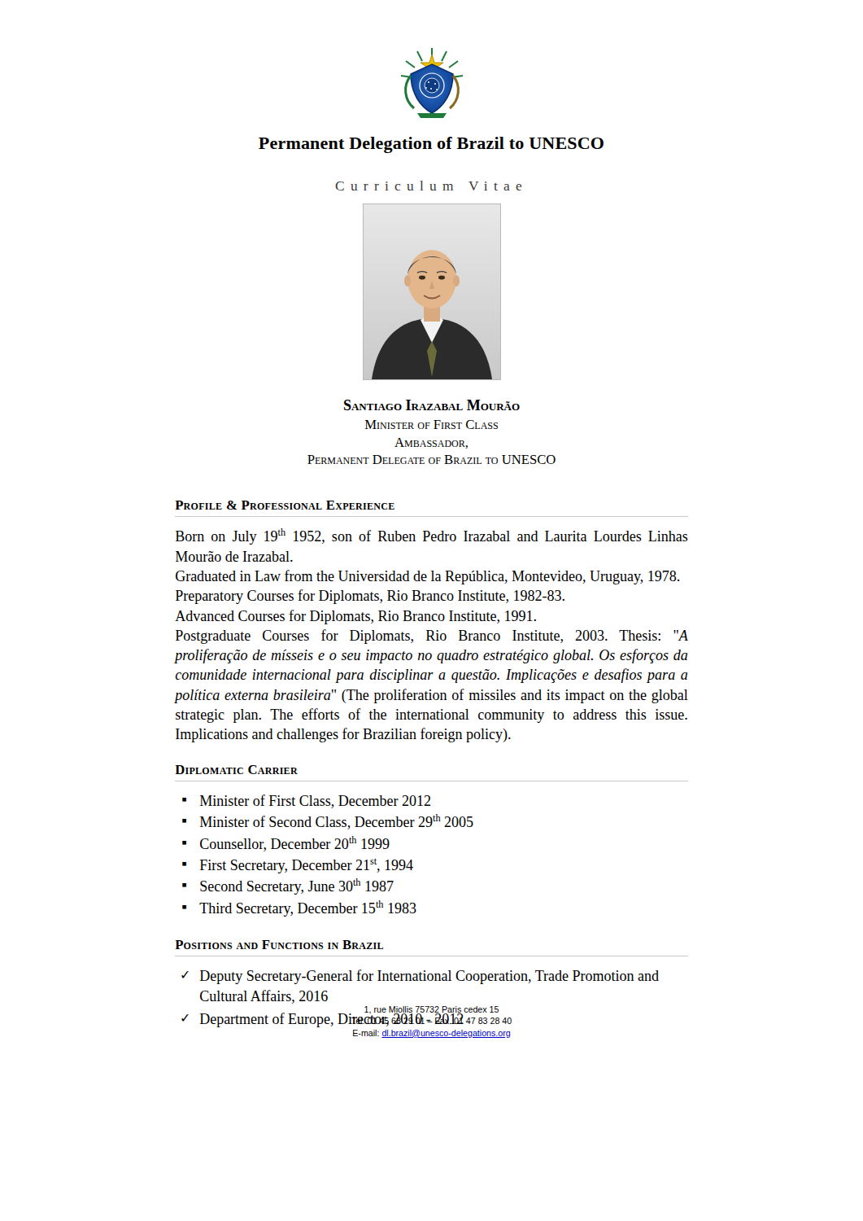Permanent Delegation of Brazil to UNESCO
Curriculum Vitae
Santiago Irazabal Mourão
Minister of First Class
Ambassador,
Permanent Delegate of Brazil to UNESCO
Profile & Professional Experience
Born on July 19th 1952, son of Ruben Pedro Irazabal and Laurita Lourdes Linhas Mourão de Irazabal.
Graduated in Law from the Universidad de la República, Montevideo, Uruguay, 1978.
Preparatory Courses for Diplomats, Rio Branco Institute, 1982-83.
Advanced Courses for Diplomats, Rio Branco Institute, 1991.
Postgraduate Courses for Diplomats, Rio Branco Institute, 2003. Thesis: "A proliferação de mísseis e o seu impacto no quadro estratégico global. Os esforços da comunidade internacional para disciplinar a questão. Implicações e desafios para a política externa brasileira" (The proliferation of missiles and its impact on the global strategic plan. The efforts of the international community to address this issue. Implications and challenges for Brazilian foreign policy).
Diplomatic Carrier
Minister of First Class, December 2012
Minister of Second Class, December 29th 2005
Counsellor, December 20th 1999
First Secretary, December 21st, 1994
Second Secretary, June 30th 1987
Third Secretary, December 15th 1983
Positions and Functions in Brazil
Deputy Secretary-General for International Cooperation, Trade Promotion and Cultural Affairs, 2016
Department of Europe, Director, 2010 - 2012
1, rue Miollis 75732 Paris cedex 15
Tel. 01 45 68 29 01 – Fax. 01 47 83 28 40
E-mail: dl.brazil@unesco-delegations.org